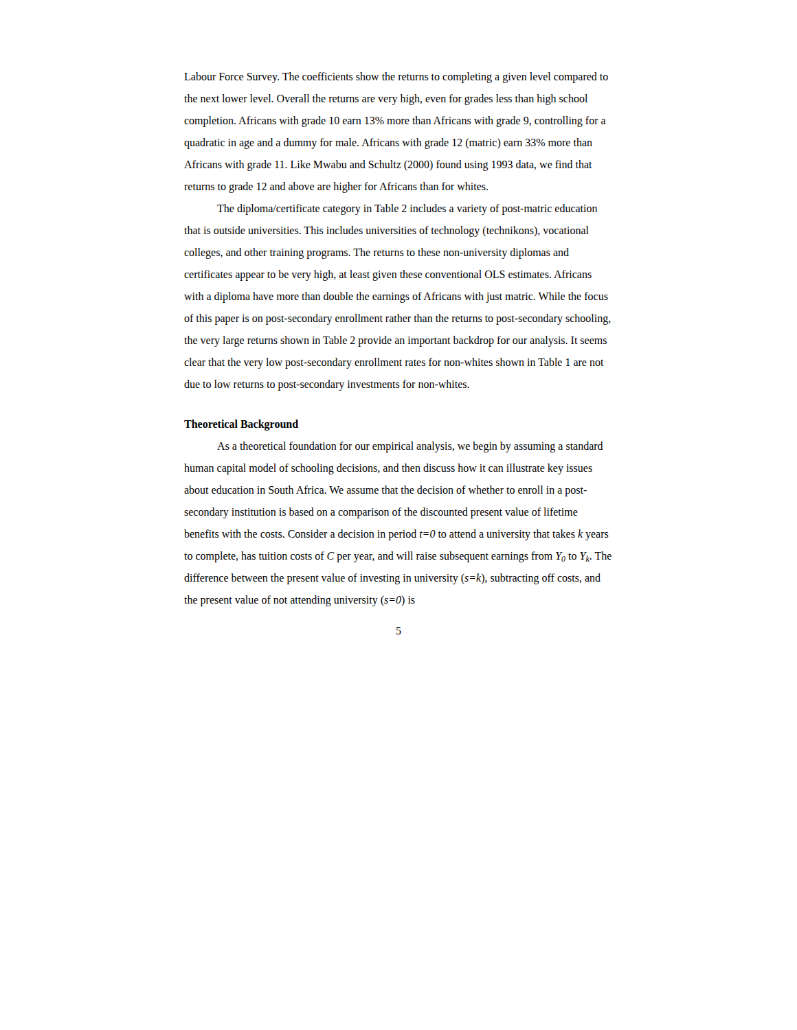Labour Force Survey. The coefficients show the returns to completing a given level compared to the next lower level. Overall the returns are very high, even for grades less than high school completion. Africans with grade 10 earn 13% more than Africans with grade 9, controlling for a quadratic in age and a dummy for male. Africans with grade 12 (matric) earn 33% more than Africans with grade 11. Like Mwabu and Schultz (2000) found using 1993 data, we find that returns to grade 12 and above are higher for Africans than for whites.
The diploma/certificate category in Table 2 includes a variety of post-matric education that is outside universities. This includes universities of technology (technikons), vocational colleges, and other training programs. The returns to these non-university diplomas and certificates appear to be very high, at least given these conventional OLS estimates. Africans with a diploma have more than double the earnings of Africans with just matric. While the focus of this paper is on post-secondary enrollment rather than the returns to post-secondary schooling, the very large returns shown in Table 2 provide an important backdrop for our analysis. It seems clear that the very low post-secondary enrollment rates for non-whites shown in Table 1 are not due to low returns to post-secondary investments for non-whites.
Theoretical Background
As a theoretical foundation for our empirical analysis, we begin by assuming a standard human capital model of schooling decisions, and then discuss how it can illustrate key issues about education in South Africa. We assume that the decision of whether to enroll in a post-secondary institution is based on a comparison of the discounted present value of lifetime benefits with the costs. Consider a decision in period t=0 to attend a university that takes k years to complete, has tuition costs of C per year, and will raise subsequent earnings from Y0 to Yk. The difference between the present value of investing in university (s=k), subtracting off costs, and the present value of not attending university (s=0) is
5